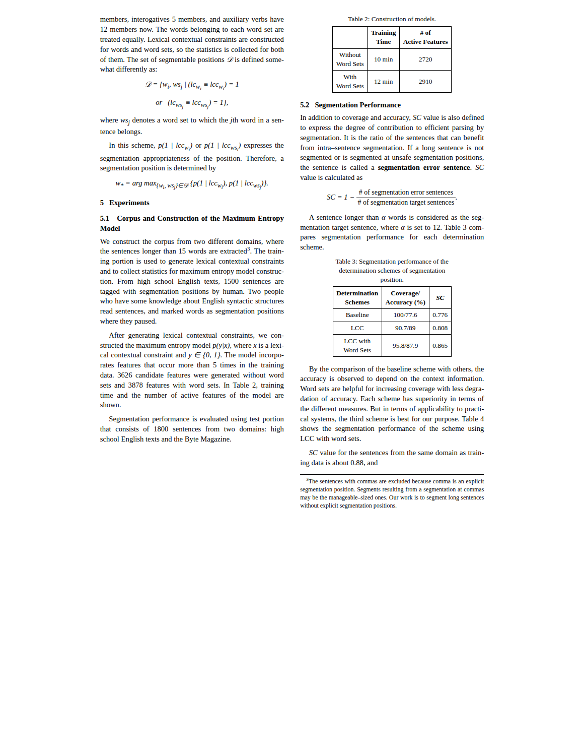members, interogatives 5 members, and auxiliary verbs have 12 members now. The words belonging to each word set are treated equally. Lexical contextual constraints are constructed for words and word sets, so the statistics is collected for both of them. The set of segmentable positions 𝒟 is defined somewhat differently as:
𝒟 = {wi, wsj | (lcwi ≡ lccwi) = 1
or (lcwsj ≡ lccwsj) = 1},
where wsj denotes a word set to which the jth word in a sentence belongs.
In this scheme, p(1 | lccwi) or p(1 | lccwsi) expresses the segmentation appropriateness of the position. Therefore, a segmentation position is determined by
w* = arg max{wi, wsj}∈𝒟 {p(1 | lccwi), p(1 | lccwsj)}.
5 Experiments
5.1 Corpus and Construction of the Maximum Entropy Model
We construct the corpus from two different domains, where the sentences longer than 15 words are extracted3. The training portion is used to generate lexical contextual constraints and to collect statistics for maximum entropy model construction. From high school English texts, 1500 sentences are tagged with segmentation positions by human. Two people who have some knowledge about English syntactic structures read sentences, and marked words as segmentation positions where they paused.
After generating lexical contextual constraints, we constructed the maximum entropy model p(y|x), where x is a lexical contextual constraint and y ∈ {0, 1}. The model incorporates features that occur more than 5 times in the training data. 3626 candidate features were generated without word sets and 3878 features with word sets. In Table 2, training time and the number of active features of the model are shown.
Segmentation performance is evaluated using test portion that consists of 1800 sentences from two domains: high school English texts and the Byte Magazine.
Table 2: Construction of models.
| | Training Time | # of Active Features |
| --- | --- | --- |
| Without Word Sets | 10 min | 2720 |
| With Word Sets | 12 min | 2910 |
5.2 Segmentation Performance
In addition to coverage and accuracy, SC value is also defined to express the degree of contribution to efficient parsing by segmentation. It is the ratio of the sentences that can benefit from intra–sentence segmentation. If a long sentence is not segmented or is segmented at unsafe segmentation positions, the sentence is called a segmentation error sentence. SC value is calculated as
SC = 1 − # of segmentation error sentences # of segmentation target sentences .
A sentence longer than α words is considered as the segmentation target sentence, where α is set to 12. Table 3 compares segmentation performance for each determination scheme.
Table 3: Segmentation performance of the determination schemes of segmentation position.
| Determination Schemes | Coverage/ Accuracy (%) | SC |
| --- | --- | --- |
| Baseline | 100/77.6 | 0.776 |
| LCC | 90.7/89 | 0.808 |
| LCC with Word Sets | 95.8/87.9 | 0.865 |
By the comparison of the baseline scheme with others, the accuracy is observed to depend on the context information. Word sets are helpful for increasing coverage with less degradation of accuracy. Each scheme has superiority in terms of the different measures. But in terms of applicability to practical systems, the third scheme is best for our purpose. Table 4 shows the segmentation performance of the scheme using LCC with word sets.
SC value for the sentences from the same domain as training data is about 0.88, and
3The sentences with commas are excluded because comma is an explicit segmentation position. Segments resulting from a segmentation at commas may be the manageable–sized ones. Our work is to segment long sentences without explicit segmentation positions.